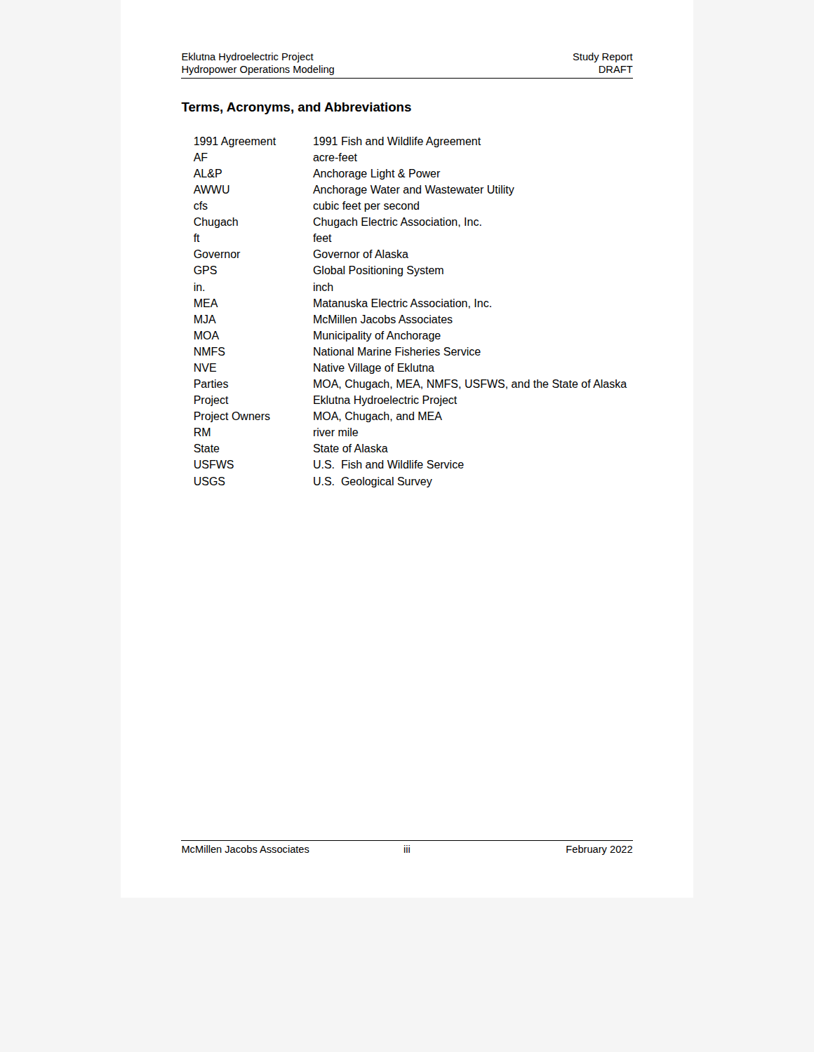Eklutna Hydroelectric Project Hydropower Operations Modeling
Study Report DRAFT
Terms, Acronyms, and Abbreviations
| 1991 Agreement | 1991 Fish and Wildlife Agreement |
| AF | acre-feet |
| AL&P | Anchorage Light & Power |
| AWWU | Anchorage Water and Wastewater Utility |
| cfs | cubic feet per second |
| Chugach | Chugach Electric Association, Inc. |
| ft | feet |
| Governor | Governor of Alaska |
| GPS | Global Positioning System |
| in. | inch |
| MEA | Matanuska Electric Association, Inc. |
| MJA | McMillen Jacobs Associates |
| MOA | Municipality of Anchorage |
| NMFS | National Marine Fisheries Service |
| NVE | Native Village of Eklutna |
| Parties | MOA, Chugach, MEA, NMFS, USFWS, and the State of Alaska |
| Project | Eklutna Hydroelectric Project |
| Project Owners | MOA, Chugach, and MEA |
| RM | river mile |
| State | State of Alaska |
| USFWS | U.S. Fish and Wildlife Service |
| USGS | U.S. Geological Survey |
McMillen Jacobs Associates
iii
February 2022